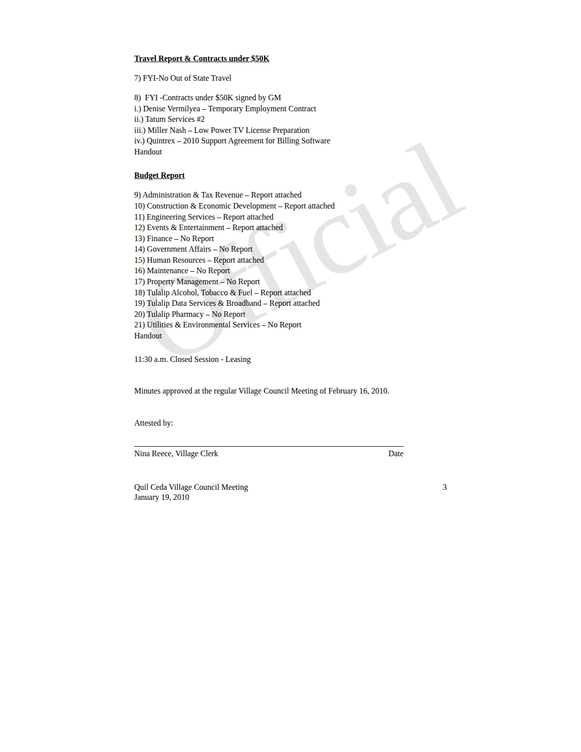Official
Travel Report & Contracts under $50K
7) FYI-No Out of State Travel
8) FYI -Contracts under $50K signed by GM
i.) Denise Vermilyea – Temporary Employment Contract
ii.) Tatum Services #2
iii.) Miller Nash – Low Power TV License Preparation
iv.) Quintrex – 2010 Support Agreement for Billing Software
Handout
Budget Report
9) Administration & Tax Revenue – Report attached
10) Construction & Economic Development – Report attached
11) Engineering Services – Report attached
12) Events & Entertainment – Report attached
13) Finance – No Report
14) Government Affairs – No Report
15) Human Resources – Report attached
16) Maintenance – No Report
17) Property Management – No Report
18) Tulalip Alcohol, Tobacco & Fuel – Report attached
19) Tulalip Data Services & Broadband – Report attached
20) Tulalip Pharmacy – No Report
21) Utilities & Environmental Services – No Report
Handout
11:30 a.m. Closed Session - Leasing
Minutes approved at the regular Village Council Meeting of February 16, 2010.
Attested by:
Nina Reece, Village Clerk Date
Quil Ceda Village Council Meeting
January 19, 2010
3